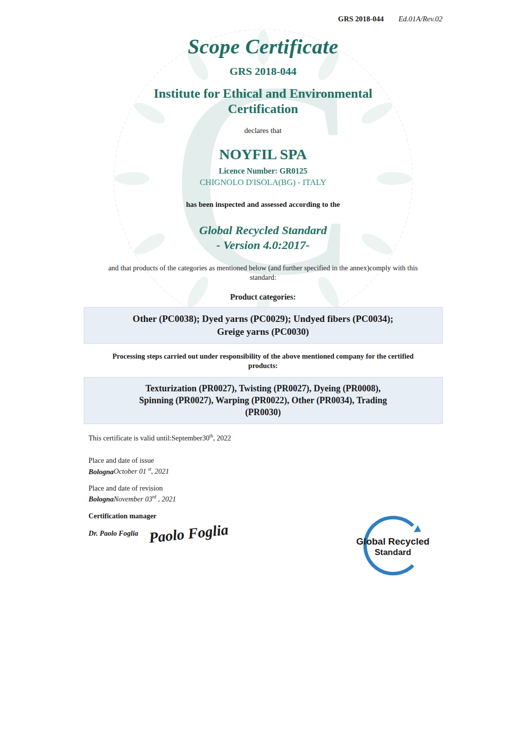C
GRS 2018-044 Ed.01A/Rev.02
Scope Certificate
GRS 2018-044
Institute for Ethical and Environmental
Certification
declares that
NOYFIL SPA
Licence Number: GR0125
CHIGNOLO D'ISOLA(BG) - ITALY
has been inspected and assessed according to the
Global Recycled Standard
- Version 4.0:2017-
and that products of the categories as mentioned below (and further specified in the annex)comply with this standard:
Product categories:
Other (PC0038); Dyed yarns (PC0029); Undyed fibers (PC0034);
Greige yarns (PC0030)
Processing steps carried out under responsibility of the above mentioned company for the certified products:
Texturization (PR0027), Twisting (PR0027), Dyeing (PR0008),
Spinning (PR0027), Warping (PR0022), Other (PR0034), Trading
(PR0030)
This certificate is valid until:September30th, 2022
Place and date of issue
Bologna October 01 st, 2021
Place and date of revision
Bologna November 03rd , 2021
Certification manager
Dr. Paolo Foglia Paolo Foglia
Global Recycled
Standard
ISTITUTO PER LA CERTIFICAZIONE
ICEA
ETICA E AMBIENTALE
Via G. Brugnoli, 15
40122 BOLOGNA
ITALY
Tel. +39-051-272986
Fax. +39-051-232011
www.icea.bio
This Scope Certificate provides no proof that any goods delivered by its holder are GRS certified. Proof of GRS certification of goods delivered is provided by a valid Transaction Certificate (TC) covering them. The issuing body can withdraw this certificate before it expires if the declared compliance is no longer guarantee.
This electronically issued document is the valid original version
Accredited by IOASINTERNATIONAL ORGANIC ACCREDITATION SERVICES Accreditation N° 26
M.0401 – Ed.01A/Rev.02
Scope certificate number GRS 2018-044, licence number GR0125, 03/11/2021 Pag. 1 of 4